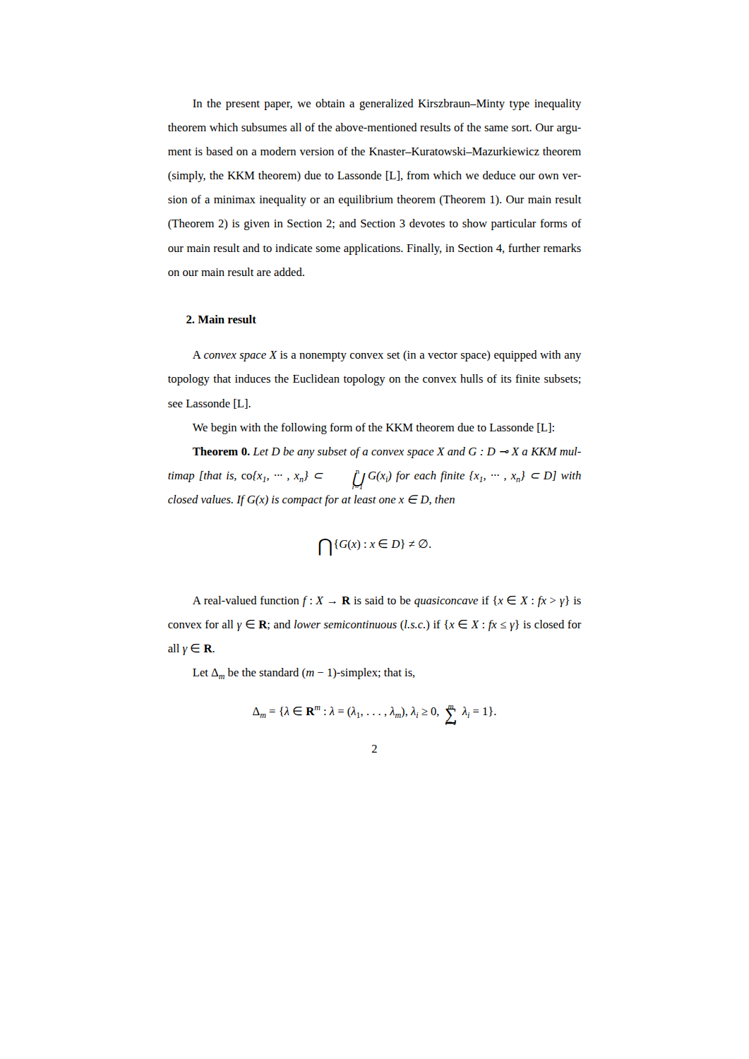In the present paper, we obtain a generalized Kirszbraun–Minty type inequality theorem which subsumes all of the above-mentioned results of the same sort. Our argument is based on a modern version of the Knaster–Kuratowski–Mazurkiewicz theorem (simply, the KKM theorem) due to Lassonde [L], from which we deduce our own version of a minimax inequality or an equilibrium theorem (Theorem 1). Our main result (Theorem 2) is given in Section 2; and Section 3 devotes to show particular forms of our main result and to indicate some applications. Finally, in Section 4, further remarks on our main result are added.
2. Main result
A convex space X is a nonempty convex set (in a vector space) equipped with any topology that induces the Euclidean topology on the convex hulls of its finite subsets; see Lassonde [L].
We begin with the following form of the KKM theorem due to Lassonde [L]:
Theorem 0. Let D be any subset of a convex space X and G : D ⊸ X a KKM multimap [that is, co{x1, ··· , xn} ⊂ ⋃ni=1 G(xi) for each finite {x1, ··· , xn} ⊂ D] with closed values. If G(x) is compact for at least one x ∈ D, then
⋂{G(x) : x ∈ D} ≠ ∅.
A real-valued function f : X → R is said to be quasiconcave if {x ∈ X : fx > γ} is convex for all γ ∈ R; and lower semicontinuous (l.s.c.) if {x ∈ X : fx ≤ γ} is closed for all γ ∈ R.
Let Δm be the standard (m − 1)-simplex; that is,
Δm = {λ ∈ Rm : λ = (λ1, . . . , λm), λi ≥ 0, ∑mi=1 λi = 1}.
2